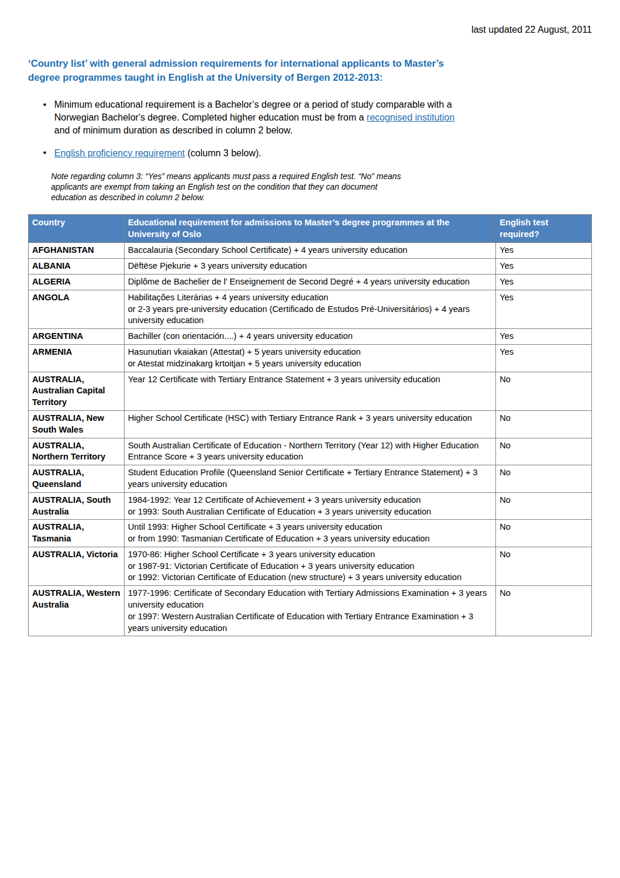last updated 22 August, 2011
‘Country list’ with general admission requirements for international applicants to Master’s degree programmes taught in English at the University of Bergen 2012-2013:
Minimum educational requirement is a Bachelor’s degree or a period of study comparable with a Norwegian Bachelor's degree. Completed higher education must be from a recognised institution and of minimum duration as described in column 2 below.
English proficiency requirement (column 3 below).
Note regarding column 3: “Yes” means applicants must pass a required English test. “No” means applicants are exempt from taking an English test on the condition that they can document education as described in column 2 below.
| Country | Educational requirement for admissions to Master’s degree programmes at the University of Oslo | English test required? |
| --- | --- | --- |
| AFGHANISTAN | Baccalauria (Secondary School Certificate) + 4 years university education | Yes |
| ALBANIA | Dëftëse Pjekurie + 3 years university education | Yes |
| ALGERIA | Diplôme de Bachelier de l' Enseignement de Second Degré + 4 years university education | Yes |
| ANGOLA | Habilitações Literárias + 4 years university education or 2-3 years pre-university education (Certificado de Estudos Pré-Universitários) + 4 years university education | Yes |
| ARGENTINA | Bachiller (con orientación....) + 4 years university education | Yes |
| ARMENIA | Hasunutian vkaiakan (Attestat) + 5 years university education or Atestat midzinakarg krtoitjan + 5 years university education | Yes |
| AUSTRALIA, Australian Capital Territory | Year 12 Certificate with Tertiary Entrance Statement + 3 years university education | No |
| AUSTRALIA, New South Wales | Higher School Certificate (HSC) with Tertiary Entrance Rank + 3 years university education | No |
| AUSTRALIA, Northern Territory | South Australian Certificate of Education - Northern Territory (Year 12) with Higher Education Entrance Score + 3 years university education | No |
| AUSTRALIA, Queensland | Student Education Profile (Queensland Senior Certificate + Tertiary Entrance Statement) + 3 years university education | No |
| AUSTRALIA, South Australia | 1984-1992: Year 12 Certificate of Achievement + 3 years university education or 1993: South Australian Certificate of Education + 3 years university education | No |
| AUSTRALIA, Tasmania | Until 1993: Higher School Certificate + 3 years university education or from 1990: Tasmanian Certificate of Education + 3 years university education | No |
| AUSTRALIA, Victoria | 1970-86: Higher School Certificate + 3 years university education or 1987-91: Victorian Certificate of Education + 3 years university education or 1992: Victorian Certificate of Education (new structure) + 3 years university education | No |
| AUSTRALIA, Western Australia | 1977-1996: Certificate of Secondary Education with Tertiary Admissions Examination + 3 years university education or 1997: Western Australian Certificate of Education with Tertiary Entrance Examination + 3 years university education | No |